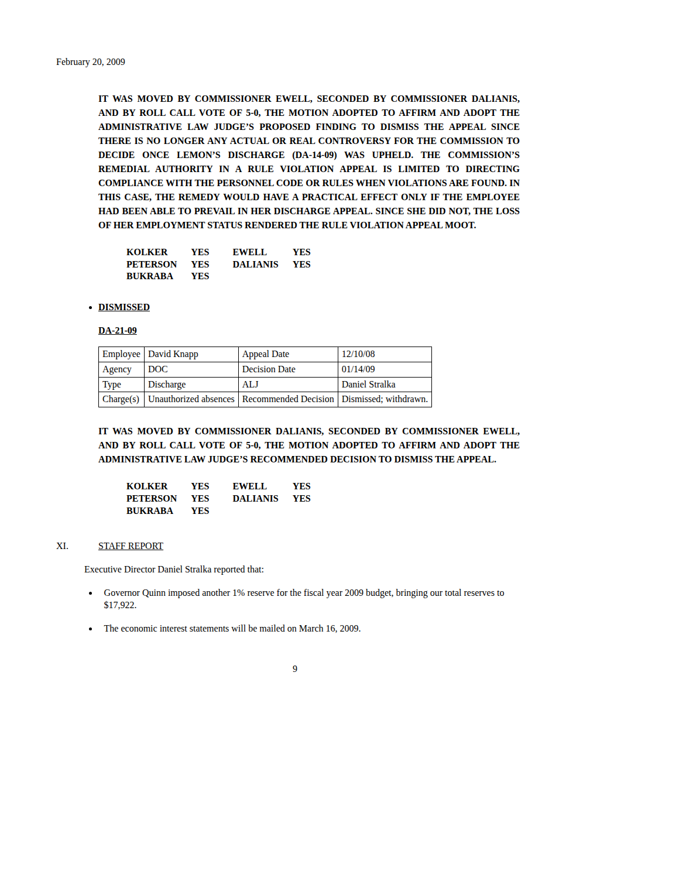February 20, 2009
IT WAS MOVED BY COMMISSIONER EWELL, SECONDED BY COMMISSIONER DALIANIS, AND BY ROLL CALL VOTE OF 5-0, THE MOTION ADOPTED TO AFFIRM AND ADOPT THE ADMINISTRATIVE LAW JUDGE’S PROPOSED FINDING TO DISMISS THE APPEAL SINCE THERE IS NO LONGER ANY ACTUAL OR REAL CONTROVERSY FOR THE COMMISSION TO DECIDE ONCE LEMON’S DISCHARGE (DA-14-09) WAS UPHELD. THE COMMISSION’S REMEDIAL AUTHORITY IN A RULE VIOLATION APPEAL IS LIMITED TO DIRECTING COMPLIANCE WITH THE PERSONNEL CODE OR RULES WHEN VIOLATIONS ARE FOUND. IN THIS CASE, THE REMEDY WOULD HAVE A PRACTICAL EFFECT ONLY IF THE EMPLOYEE HAD BEEN ABLE TO PREVAIL IN HER DISCHARGE APPEAL. SINCE SHE DID NOT, THE LOSS OF HER EMPLOYMENT STATUS RENDERED THE RULE VIOLATION APPEAL MOOT.
| KOLKER | YES | EWELL | YES |
| PETERSON | YES | DALIANIS | YES |
| BUKRABA | YES | | |
DISMISSED
DA-21-09
| Employee | David Knapp | Appeal Date | 12/10/08 |
| Agency | DOC | Decision Date | 01/14/09 |
| Type | Discharge | ALJ | Daniel Stralka |
| Charge(s) | Unauthorized absences | Recommended Decision | Dismissed; withdrawn. |
IT WAS MOVED BY COMMISSIONER DALIANIS, SECONDED BY COMMISSIONER EWELL, AND BY ROLL CALL VOTE OF 5-0, THE MOTION ADOPTED TO AFFIRM AND ADOPT THE ADMINISTRATIVE LAW JUDGE’S RECOMMENDED DECISION TO DISMISS THE APPEAL.
| KOLKER | YES | EWELL | YES |
| PETERSON | YES | DALIANIS | YES |
| BUKRABA | YES | | |
XI. STAFF REPORT
Executive Director Daniel Stralka reported that:
Governor Quinn imposed another 1% reserve for the fiscal year 2009 budget, bringing our total reserves to $17,922.
The economic interest statements will be mailed on March 16, 2009.
9